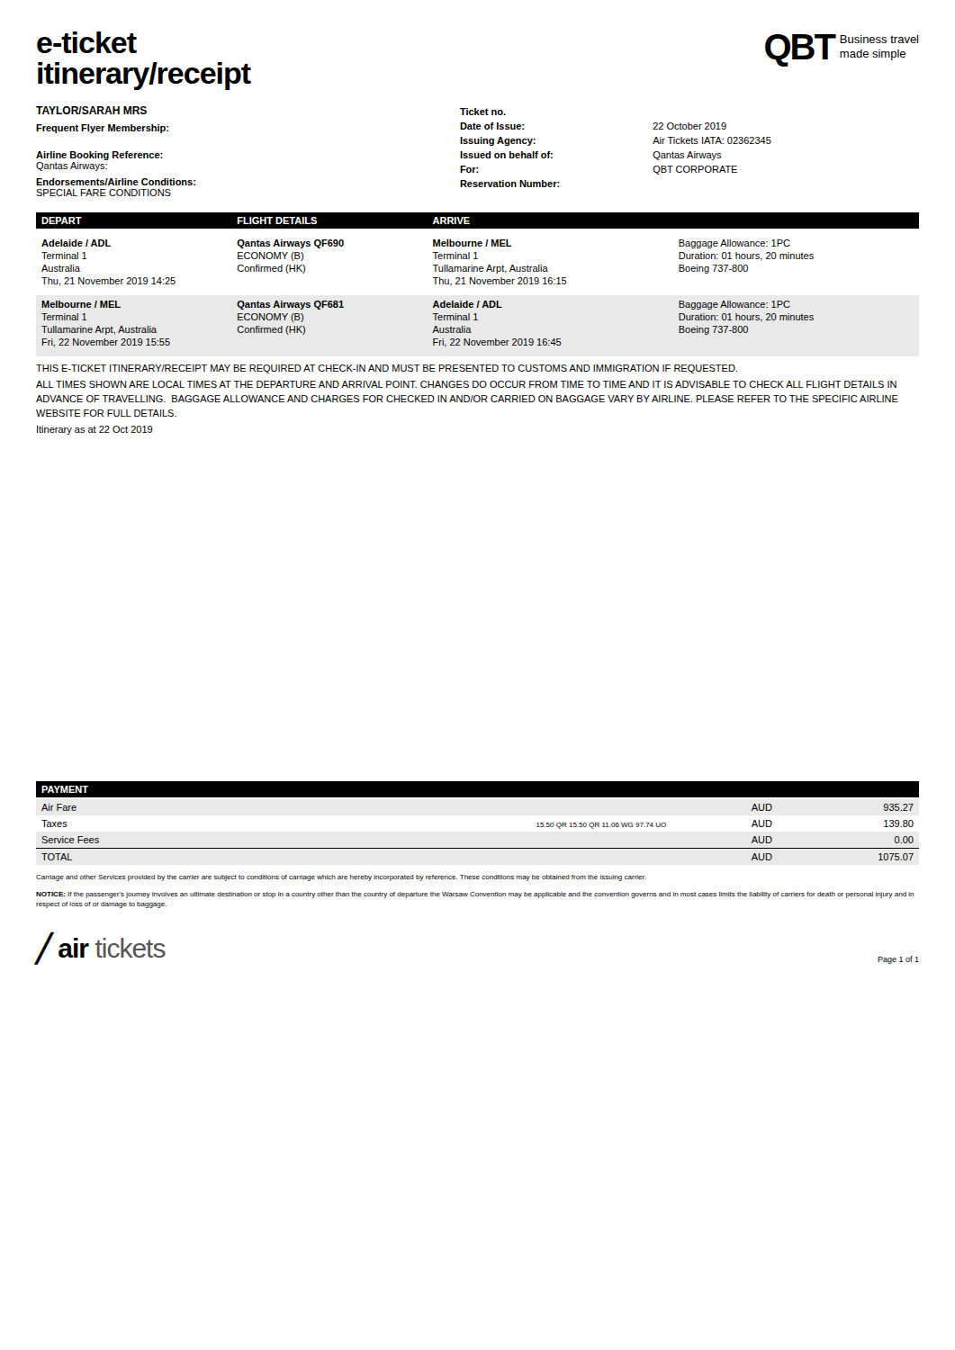e-ticket
itinerary/receipt
QBT Business travel
made simple
TAYLOR/SARAH MRS
Frequent Flyer Membership:
Airline Booking Reference:
Qantas Airways:
Endorsements/Airline Conditions:
SPECIAL FARE CONDITIONS
| Ticket no. | |
| Date of Issue: | 22 October 2019 |
| Issuing Agency: | Air Tickets IATA: 02362345 |
| Issued on behalf of: | Qantas Airways |
| For: | QBT CORPORATE |
| Reservation Number: | |
DEPART
FLIGHT DETAILS
ARRIVE
Adelaide / ADL
Terminal 1
Australia
Thu, 21 November 2019 14:25
Qantas Airways QF690
ECONOMY (B)
Confirmed (HK)
Melbourne / MEL
Terminal 1
Tullamarine Arpt, Australia
Thu, 21 November 2019 16:15
Baggage Allowance: 1PC
Duration: 01 hours, 20 minutes
Boeing 737-800
Melbourne / MEL
Terminal 1
Tullamarine Arpt, Australia
Fri, 22 November 2019 15:55
Qantas Airways QF681
ECONOMY (B)
Confirmed (HK)
Adelaide / ADL
Terminal 1
Australia
Fri, 22 November 2019 16:45
Baggage Allowance: 1PC
Duration: 01 hours, 20 minutes
Boeing 737-800
THIS E-TICKET ITINERARY/RECEIPT MAY BE REQUIRED AT CHECK-IN AND MUST BE PRESENTED TO CUSTOMS AND IMMIGRATION IF REQUESTED.
ALL TIMES SHOWN ARE LOCAL TIMES AT THE DEPARTURE AND ARRIVAL POINT. CHANGES DO OCCUR FROM TIME TO TIME AND IT IS ADVISABLE TO CHECK ALL FLIGHT DETAILS IN ADVANCE OF TRAVELLING. BAGGAGE ALLOWANCE AND CHARGES FOR CHECKED IN AND/OR CARRIED ON BAGGAGE VARY BY AIRLINE. PLEASE REFER TO THE SPECIFIC AIRLINE WEBSITE FOR FULL DETAILS.
Itinerary as at 22 Oct 2019
PAYMENT
| Air Fare | | AUD | 935.27 |
| Taxes | 15.50 QR 15.50 QR 11.06 WG 97.74 UO | AUD | 139.80 |
| Service Fees | | AUD | 0.00 |
| TOTAL | | AUD | 1075.07 |
Carriage and other Services provided by the carrier are subject to conditions of carriage which are hereby incorporated by reference. These conditions may be obtained from the issuing carrier.
NOTICE: If the passenger's journey involves an ultimate destination or stop in a country other than the country of departure the Warsaw Convention may be applicable and the convention governs and in most cases limits the liability of carriers for death or personal injury and in respect of loss of or damage to baggage.
╱ air tickets
Page 1 of 1